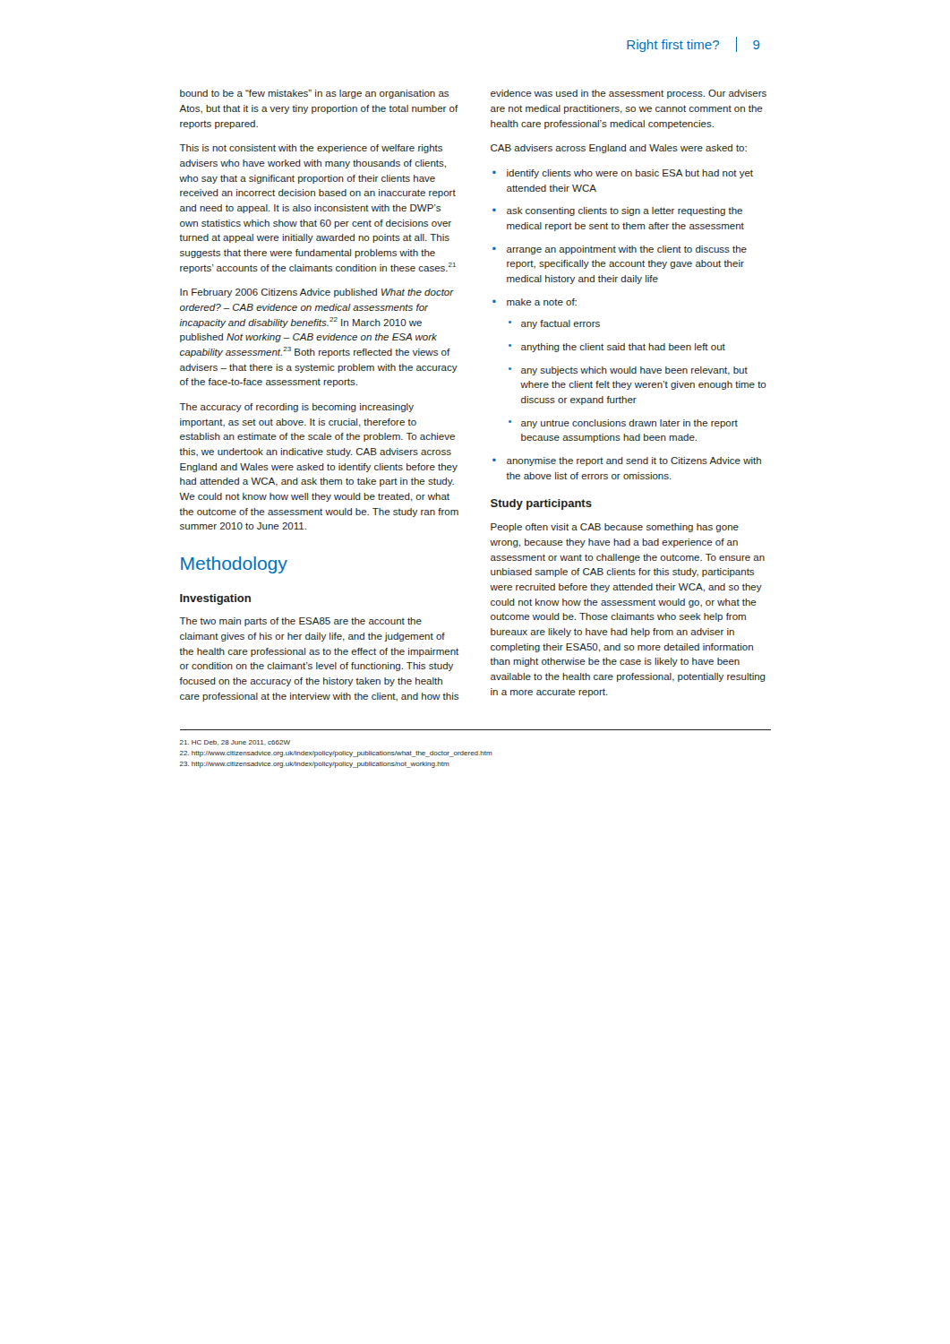Right first time?9
bound to be a “few mistakes” in as large an organisation as Atos, but that it is a very tiny proportion of the total number of reports prepared.
This is not consistent with the experience of welfare rights advisers who have worked with many thousands of clients, who say that a significant proportion of their clients have received an incorrect decision based on an inaccurate report and need to appeal. It is also inconsistent with the DWP’s own statistics which show that 60 per cent of decisions over turned at appeal were initially awarded no points at all. This suggests that there were fundamental problems with the reports’ accounts of the claimants condition in these cases.21
In February 2006 Citizens Advice published What the doctor ordered? – CAB evidence on medical assessments for incapacity and disability benefits.22 In March 2010 we published Not working – CAB evidence on the ESA work capability assessment.23 Both reports reflected the views of advisers – that there is a systemic problem with the accuracy of the face-to-face assessment reports.
The accuracy of recording is becoming increasingly important, as set out above. It is crucial, therefore to establish an estimate of the scale of the problem. To achieve this, we undertook an indicative study. CAB advisers across England and Wales were asked to identify clients before they had attended a WCA, and ask them to take part in the study. We could not know how well they would be treated, or what the outcome of the assessment would be. The study ran from summer 2010 to June 2011.
Methodology
Investigation
The two main parts of the ESA85 are the account the claimant gives of his or her daily life, and the judgement of the health care professional as to the effect of the impairment or condition on the claimant’s level of functioning. This study focused on the accuracy of the history taken by the health care professional at the interview with the client, and how this evidence was used in the assessment process. Our advisers are not medical practitioners, so we cannot comment on the health care professional’s medical competencies.
CAB advisers across England and Wales were asked to:
identify clients who were on basic ESA but had not yet attended their WCA
ask consenting clients to sign a letter requesting the medical report be sent to them after the assessment
arrange an appointment with the client to discuss the report, specifically the account they gave about their medical history and their daily life
make a note of:
any factual errors
anything the client said that had been left out
any subjects which would have been relevant, but where the client felt they weren’t given enough time to discuss or expand further
any untrue conclusions drawn later in the report because assumptions had been made.
anonymise the report and send it to Citizens Advice with the above list of errors or omissions.
Study participants
People often visit a CAB because something has gone wrong, because they have had a bad experience of an assessment or want to challenge the outcome. To ensure an unbiased sample of CAB clients for this study, participants were recruited before they attended their WCA, and so they could not know how the assessment would go, or what the outcome would be. Those claimants who seek help from bureaux are likely to have had help from an adviser in completing their ESA50, and so more detailed information than might otherwise be the case is likely to have been available to the health care professional, potentially resulting in a more accurate report.
21. HC Deb, 28 June 2011, c662W
22. http://www.citizensadvice.org.uk/index/policy/policy_publications/what_the_doctor_ordered.htm
23. http://www.citizensadvice.org.uk/index/policy/policy_publications/not_working.htm